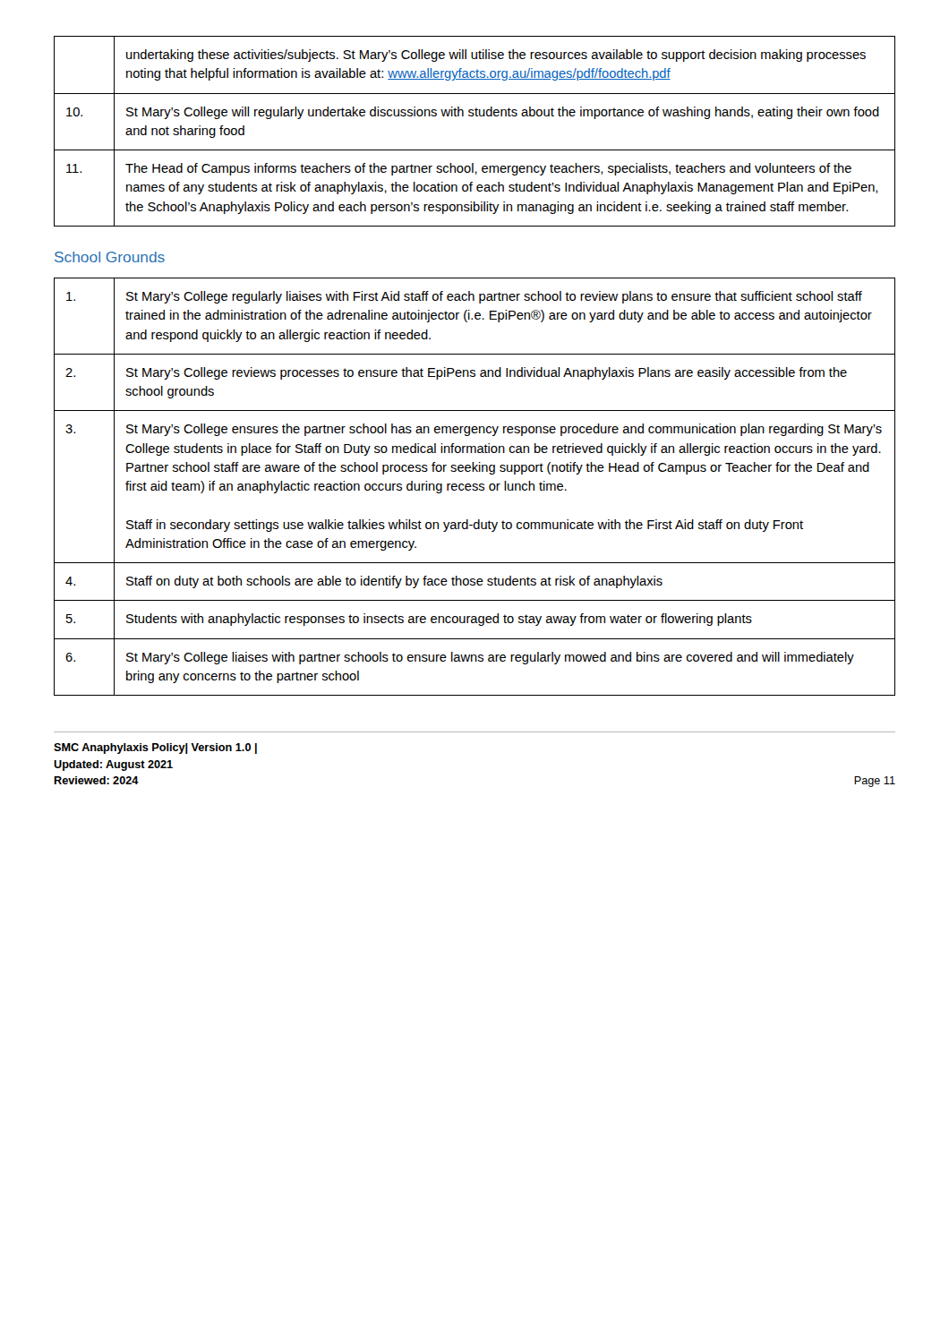| | undertaking these activities/subjects. St Mary’s College will utilise the resources available to support decision making processes noting that helpful information is available at: www.allergyfacts.org.au/images/pdf/foodtech.pdf |
| 10. | St Mary’s College will regularly undertake discussions with students about the importance of washing hands, eating their own food and not sharing food |
| 11. | The Head of Campus informs teachers of the partner school, emergency teachers, specialists, teachers and volunteers of the names of any students at risk of anaphylaxis, the location of each student’s Individual Anaphylaxis Management Plan and EpiPen, the School’s Anaphylaxis Policy and each person’s responsibility in managing an incident i.e. seeking a trained staff member. |
School Grounds
| 1. | St Mary’s College regularly liaises with First Aid staff of each partner school to review plans to ensure that sufficient school staff trained in the administration of the adrenaline autoinjector (i.e. EpiPen®) are on yard duty and be able to access and autoinjector and respond quickly to an allergic reaction if needed. |
| 2. | St Mary’s College reviews processes to ensure that EpiPens and Individual Anaphylaxis Plans are easily accessible from the school grounds |
| 3. | St Mary’s College ensures the partner school has an emergency response procedure and communication plan regarding St Mary’s College students in place for Staff on Duty so medical information can be retrieved quickly if an allergic reaction occurs in the yard. Partner school staff are aware of the school process for seeking support (notify the Head of Campus or Teacher for the Deaf and first aid team) if an anaphylactic reaction occurs during recess or lunch time. Staff in secondary settings use walkie talkies whilst on yard-duty to communicate with the First Aid staff on duty Front Administration Office in the case of an emergency. |
| 4. | Staff on duty at both schools are able to identify by face those students at risk of anaphylaxis |
| 5. | Students with anaphylactic responses to insects are encouraged to stay away from water or flowering plants |
| 6. | St Mary’s College liaises with partner schools to ensure lawns are regularly mowed and bins are covered and will immediately bring any concerns to the partner school |
SMC Anaphylaxis Policy| Version 1.0 |
Updated: August 2021
Reviewed: 2024 Page 11